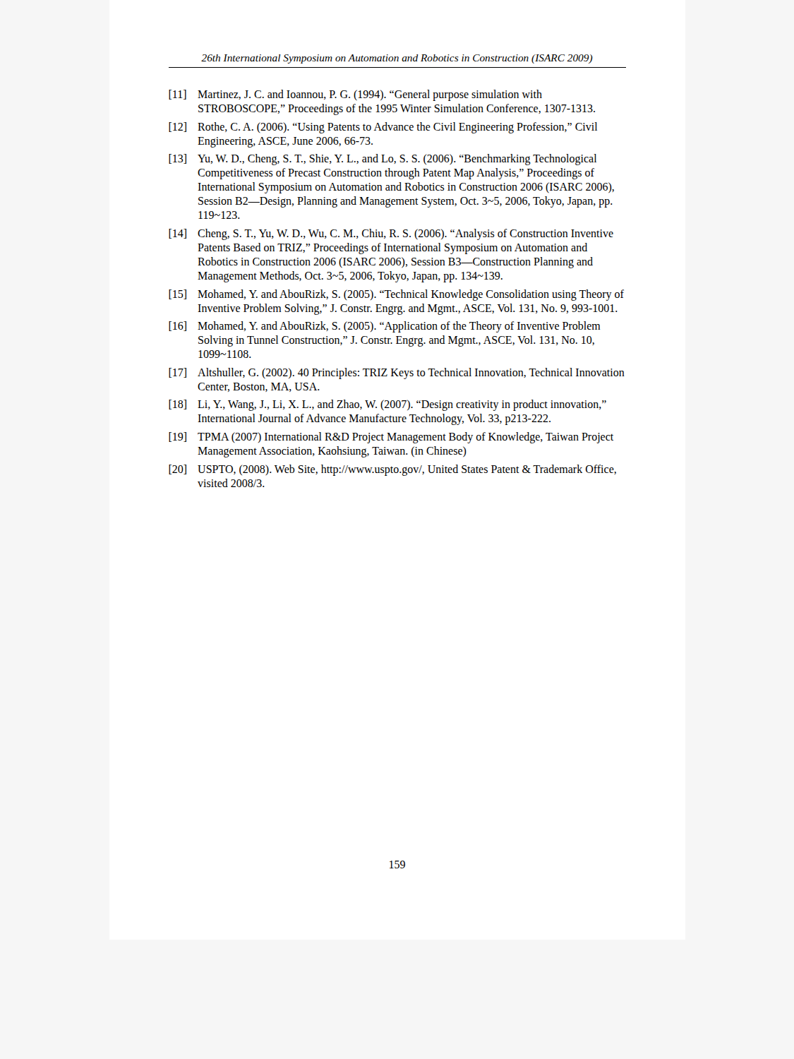26th International Symposium on Automation and Robotics in Construction (ISARC 2009)
[11] Martinez, J. C. and Ioannou, P. G. (1994). “General purpose simulation with STROBOSCOPE,” Proceedings of the 1995 Winter Simulation Conference, 1307-1313.
[12] Rothe, C. A. (2006). “Using Patents to Advance the Civil Engineering Profession,” Civil Engineering, ASCE, June 2006, 66-73.
[13] Yu, W. D., Cheng, S. T., Shie, Y. L., and Lo, S. S. (2006). “Benchmarking Technological Competitiveness of Precast Construction through Patent Map Analysis,” Proceedings of International Symposium on Automation and Robotics in Construction 2006 (ISARC 2006), Session B2—Design, Planning and Management System, Oct. 3~5, 2006, Tokyo, Japan, pp. 119~123.
[14] Cheng, S. T., Yu, W. D., Wu, C. M., Chiu, R. S. (2006). “Analysis of Construction Inventive Patents Based on TRIZ,” Proceedings of International Symposium on Automation and Robotics in Construction 2006 (ISARC 2006), Session B3—Construction Planning and Management Methods, Oct. 3~5, 2006, Tokyo, Japan, pp. 134~139.
[15] Mohamed, Y. and AbouRizk, S. (2005). “Technical Knowledge Consolidation using Theory of Inventive Problem Solving,” J. Constr. Engrg. and Mgmt., ASCE, Vol. 131, No. 9, 993-1001.
[16] Mohamed, Y. and AbouRizk, S. (2005). “Application of the Theory of Inventive Problem Solving in Tunnel Construction,” J. Constr. Engrg. and Mgmt., ASCE, Vol. 131, No. 10, 1099~1108.
[17] Altshuller, G. (2002). 40 Principles: TRIZ Keys to Technical Innovation, Technical Innovation Center, Boston, MA, USA.
[18] Li, Y., Wang, J., Li, X. L., and Zhao, W. (2007). “Design creativity in product innovation,” International Journal of Advance Manufacture Technology, Vol. 33, p213-222.
[19] TPMA (2007) International R&D Project Management Body of Knowledge, Taiwan Project Management Association, Kaohsiung, Taiwan. (in Chinese)
[20] USPTO, (2008). Web Site, http://www.uspto.gov/, United States Patent & Trademark Office, visited 2008/3.
159